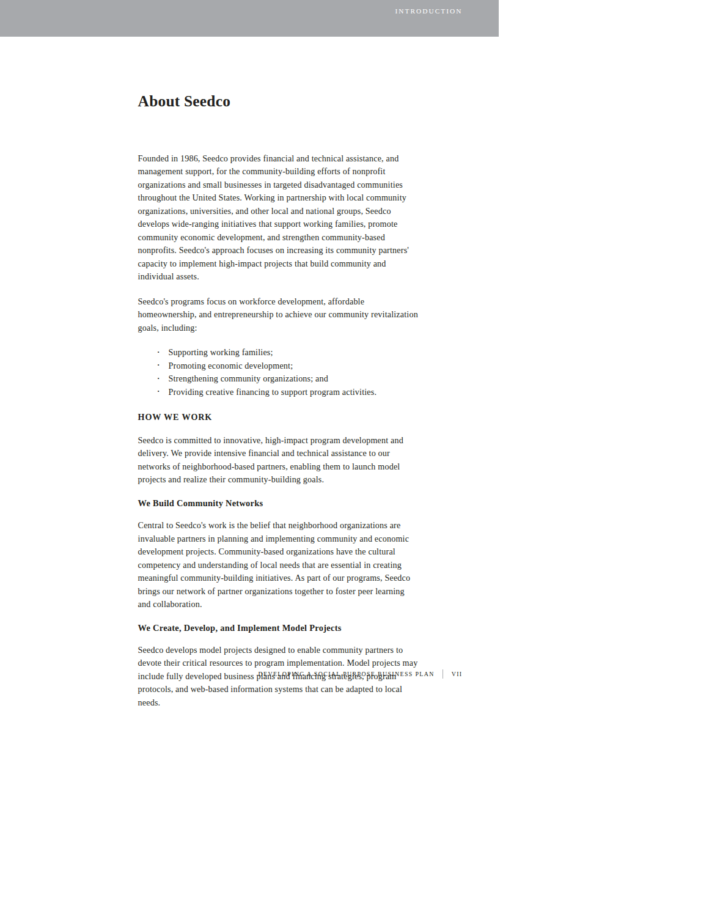Introduction
About Seedco
Founded in 1986, Seedco provides financial and technical assistance, and management support, for the community-building efforts of nonprofit organizations and small businesses in targeted disadvantaged communities throughout the United States. Working in partnership with local community organizations, universities, and other local and national groups, Seedco develops wide-ranging initiatives that support working families, promote community economic development, and strengthen community-based nonprofits. Seedco's approach focuses on increasing its community partners' capacity to implement high-impact projects that build community and individual assets.
Seedco's programs focus on workforce development, affordable homeownership, and entrepreneurship to achieve our community revitalization goals, including:
Supporting working families;
Promoting economic development;
Strengthening community organizations; and
Providing creative financing to support program activities.
How We Work
Seedco is committed to innovative, high-impact program development and delivery. We provide intensive financial and technical assistance to our networks of neighborhood-based partners, enabling them to launch model projects and realize their community-building goals.
We Build Community Networks
Central to Seedco's work is the belief that neighborhood organizations are invaluable partners in planning and implementing community and economic development projects. Community-based organizations have the cultural competency and understanding of local needs that are essential in creating meaningful community-building initiatives. As part of our programs, Seedco brings our network of partner organizations together to foster peer learning and collaboration.
We Create, Develop, and Implement Model Projects
Seedco develops model projects designed to enable community partners to devote their critical resources to program implementation. Model projects may include fully developed business plans and financing strategies, program protocols, and web-based information systems that can be adapted to local needs.
Developing a Social Purpose Business Plan VII